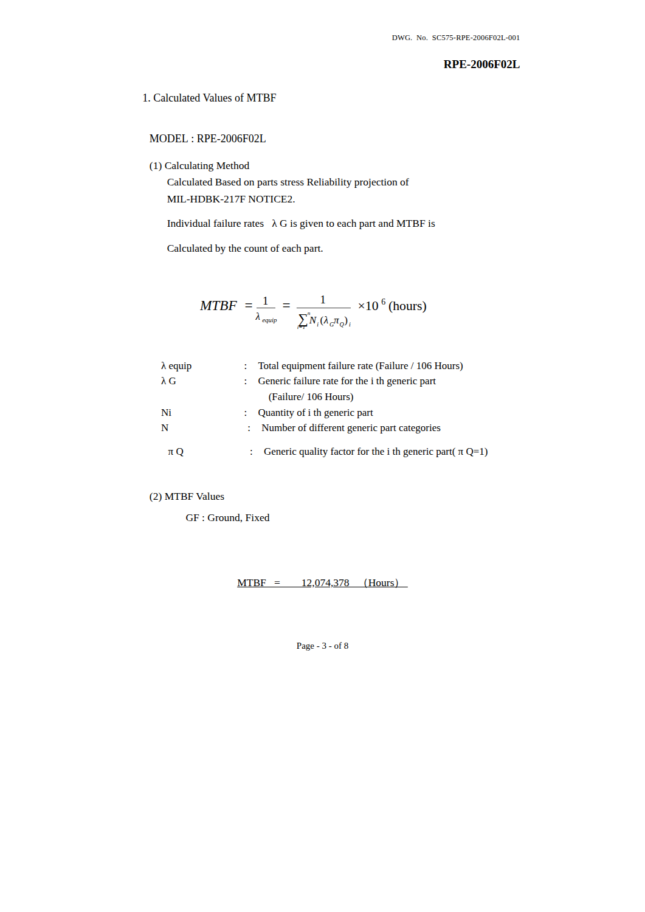DWG. No. SC575-RPE-2006F02L-001
RPE-2006F02L
1. Calculated Values of MTBF
MODEL : RPE-2006F02L
(1) Calculating Method
Calculated Based on parts stress Reliability projection of
MIL-HDBK-217F NOTICE2.
Individual failure rates λ G is given to each part and MTBF is
Calculated by the count of each part.
| λ equip | : | Total equipment failure rate (Failure / 106 Hours) |
| λ G | : | Generic failure rate for the i th generic part |
| | | (Failure/ 106 Hours) |
| Ni | : | Quantity of i th generic part |
| N | : | Number of different generic part categories |
| π Q | : | Generic quality factor for the i th generic part( π Q=1) |
(2) MTBF Values
GF : Ground, Fixed
MTBF = 12,074,378 （Hours）
Page - 3 - of 8